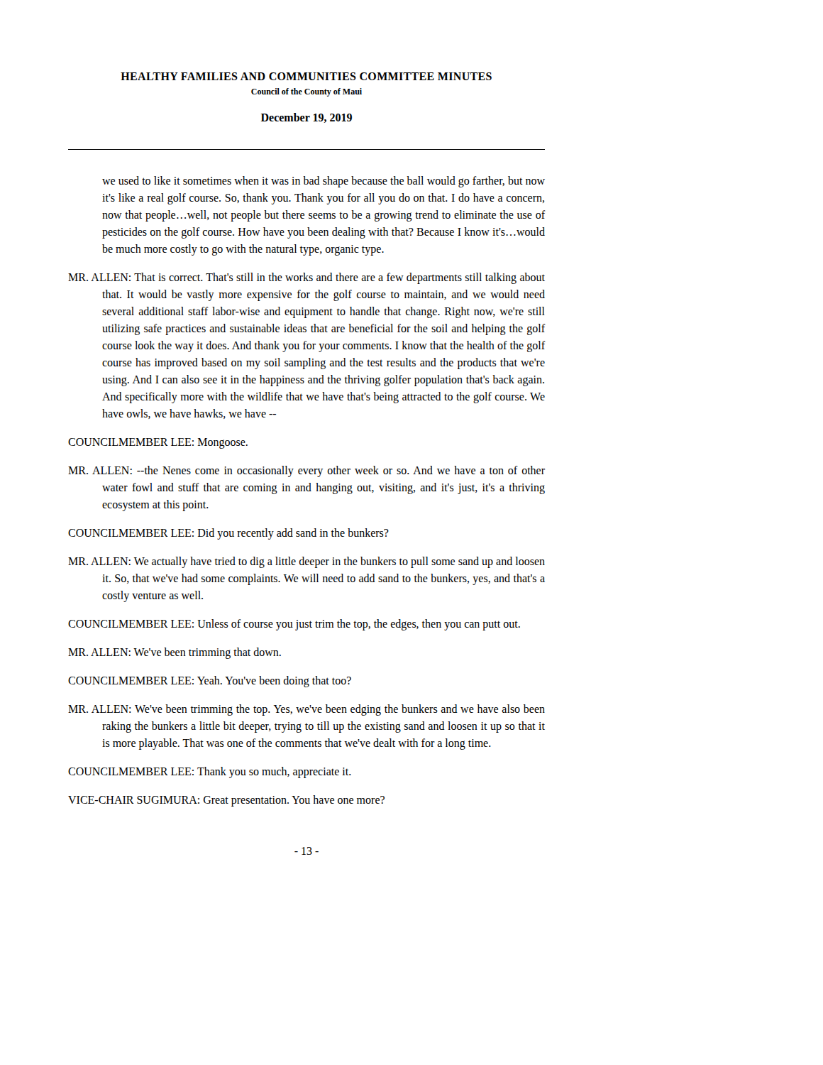Healthy Families and Communities Committee Minutes
Council of the County of Maui
December 19, 2019
we used to like it sometimes when it was in bad shape because the ball would go farther, but now it's like a real golf course. So, thank you. Thank you for all you do on that. I do have a concern, now that people…well, not people but there seems to be a growing trend to eliminate the use of pesticides on the golf course. How have you been dealing with that? Because I know it's…would be much more costly to go with the natural type, organic type.
MR. ALLEN: That is correct. That's still in the works and there are a few departments still talking about that. It would be vastly more expensive for the golf course to maintain, and we would need several additional staff labor-wise and equipment to handle that change. Right now, we're still utilizing safe practices and sustainable ideas that are beneficial for the soil and helping the golf course look the way it does. And thank you for your comments. I know that the health of the golf course has improved based on my soil sampling and the test results and the products that we're using. And I can also see it in the happiness and the thriving golfer population that's back again. And specifically more with the wildlife that we have that's being attracted to the golf course. We have owls, we have hawks, we have --
COUNCILMEMBER LEE: Mongoose.
MR. ALLEN: --the Nenes come in occasionally every other week or so. And we have a ton of other water fowl and stuff that are coming in and hanging out, visiting, and it's just, it's a thriving ecosystem at this point.
COUNCILMEMBER LEE: Did you recently add sand in the bunkers?
MR. ALLEN: We actually have tried to dig a little deeper in the bunkers to pull some sand up and loosen it. So, that we've had some complaints. We will need to add sand to the bunkers, yes, and that's a costly venture as well.
COUNCILMEMBER LEE: Unless of course you just trim the top, the edges, then you can putt out.
MR. ALLEN: We've been trimming that down.
COUNCILMEMBER LEE: Yeah. You've been doing that too?
MR. ALLEN: We've been trimming the top. Yes, we've been edging the bunkers and we have also been raking the bunkers a little bit deeper, trying to till up the existing sand and loosen it up so that it is more playable. That was one of the comments that we've dealt with for a long time.
COUNCILMEMBER LEE: Thank you so much, appreciate it.
VICE-CHAIR SUGIMURA: Great presentation. You have one more?
- 13 -